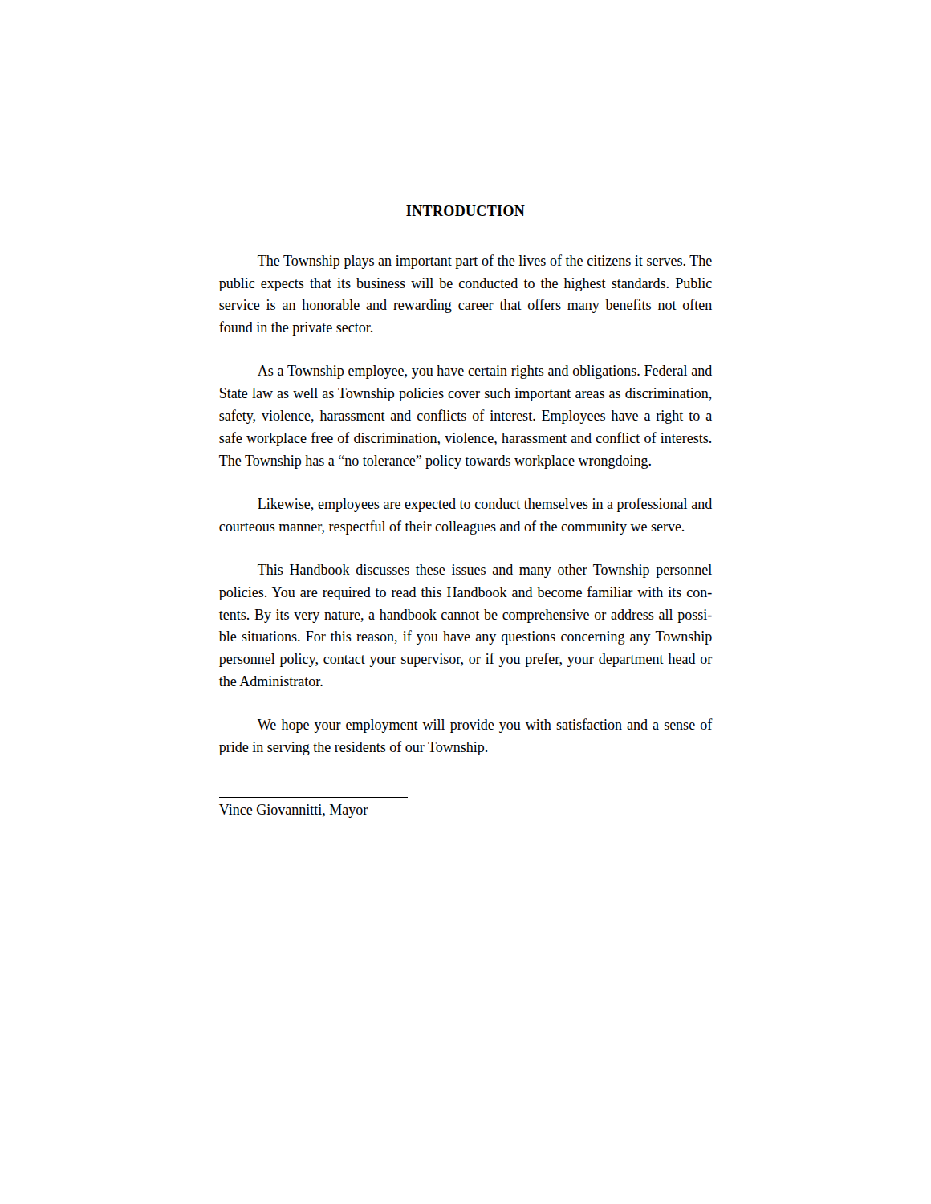INTRODUCTION
The Township plays an important part of the lives of the citizens it serves. The public expects that its business will be conducted to the highest standards. Public service is an honorable and rewarding career that offers many benefits not often found in the private sector.
As a Township employee, you have certain rights and obligations. Federal and State law as well as Township policies cover such important areas as discrimination, safety, violence, harassment and conflicts of interest. Employees have a right to a safe workplace free of discrimination, violence, harassment and conflict of interests. The Township has a “no tolerance” policy towards workplace wrongdoing.
Likewise, employees are expected to conduct themselves in a professional and courteous manner, respectful of their colleagues and of the community we serve.
This Handbook discusses these issues and many other Township personnel policies. You are required to read this Handbook and become familiar with its contents. By its very nature, a handbook cannot be comprehensive or address all possible situations. For this reason, if you have any questions concerning any Township personnel policy, contact your supervisor, or if you prefer, your department head or the Administrator.
We hope your employment will provide you with satisfaction and a sense of pride in serving the residents of our Township.
Vince Giovannitti, Mayor